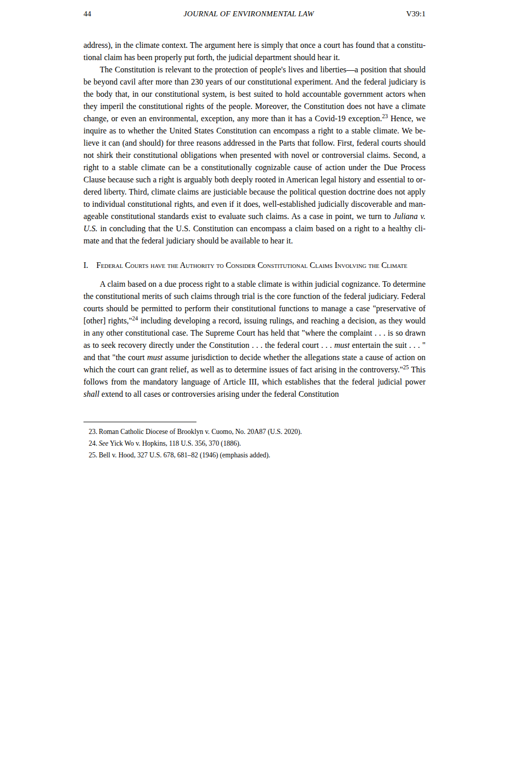44 Journal of Environmental Law V39:1
address), in the climate context. The argument here is simply that once a court has found that a constitutional claim has been properly put forth, the judicial department should hear it.
The Constitution is relevant to the protection of people's lives and liberties—a position that should be beyond cavil after more than 230 years of our constitutional experiment. And the federal judiciary is the body that, in our constitutional system, is best suited to hold accountable government actors when they imperil the constitutional rights of the people. Moreover, the Constitution does not have a climate change, or even an environmental, exception, any more than it has a Covid-19 exception.23 Hence, we inquire as to whether the United States Constitution can encompass a right to a stable climate. We believe it can (and should) for three reasons addressed in the Parts that follow. First, federal courts should not shirk their constitutional obligations when presented with novel or controversial claims. Second, a right to a stable climate can be a constitutionally cognizable cause of action under the Due Process Clause because such a right is arguably both deeply rooted in American legal history and essential to ordered liberty. Third, climate claims are justiciable because the political question doctrine does not apply to individual constitutional rights, and even if it does, well-established judicially discoverable and manageable constitutional standards exist to evaluate such claims. As a case in point, we turn to Juliana v. U.S. in concluding that the U.S. Constitution can encompass a claim based on a right to a healthy climate and that the federal judiciary should be available to hear it.
I. Federal Courts have the Authority to Consider Constitutional Claims Involving the Climate
A claim based on a due process right to a stable climate is within judicial cognizance. To determine the constitutional merits of such claims through trial is the core function of the federal judiciary. Federal courts should be permitted to perform their constitutional functions to manage a case "preservative of [other] rights,"24 including developing a record, issuing rulings, and reaching a decision, as they would in any other constitutional case. The Supreme Court has held that "where the complaint . . . is so drawn as to seek recovery directly under the Constitution . . . the federal court . . . must entertain the suit . . . " and that "the court must assume jurisdiction to decide whether the allegations state a cause of action on which the court can grant relief, as well as to determine issues of fact arising in the controversy."25 This follows from the mandatory language of Article III, which establishes that the federal judicial power shall extend to all cases or controversies arising under the federal Constitution
23. Roman Catholic Diocese of Brooklyn v. Cuomo, No. 20A87 (U.S. 2020).
24. See Yick Wo v. Hopkins, 118 U.S. 356, 370 (1886).
25. Bell v. Hood, 327 U.S. 678, 681–82 (1946) (emphasis added).